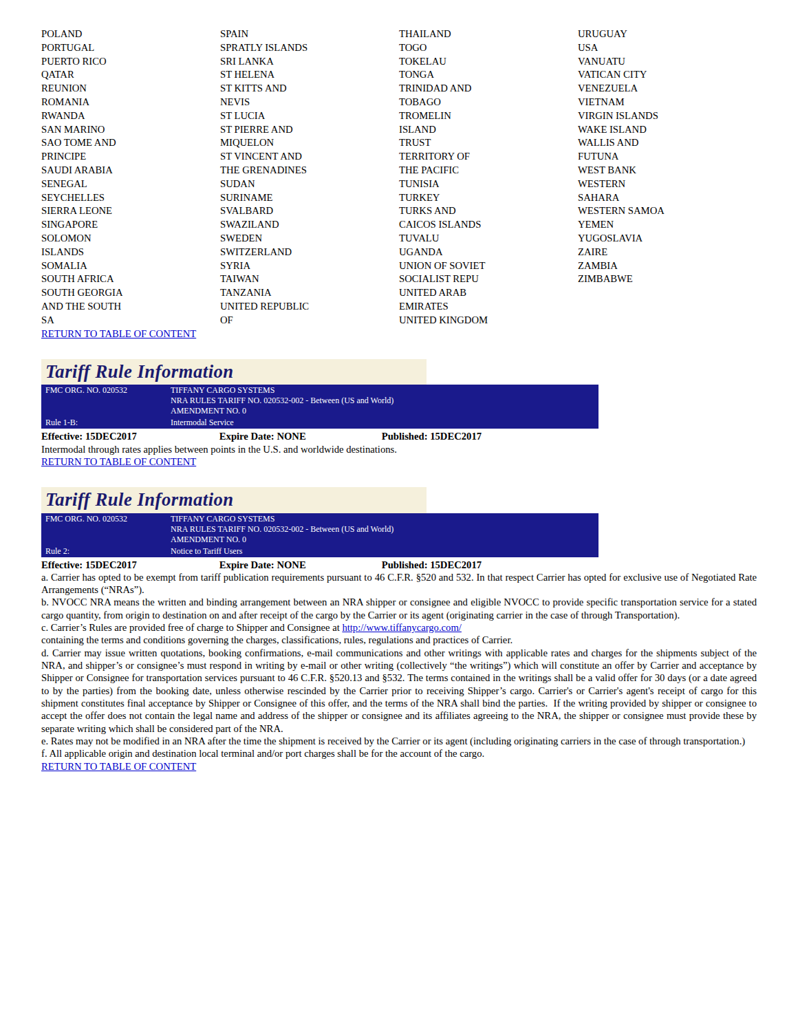| POLAND PORTUGAL PUERTO RICO QATAR REUNION ROMANIA RWANDA SAN MARINO SAO TOME AND PRINCIPE SAUDI ARABIA SENEGAL SEYCHELLES SIERRA LEONE SINGAPORE SOLOMON ISLANDS SOMALIA SOUTH AFRICA SOUTH GEORGIA AND THE SOUTH SA | SPAIN SPRATLY ISLANDS SRI LANKA ST HELENA ST KITTS AND NEVIS ST LUCIA ST PIERRE AND MIQUELON ST VINCENT AND THE GRENADINES SUDAN SURINAME SVALBARD SWAZILAND SWEDEN SWITZERLAND SYRIA TAIWAN TANZANIA UNITED REPUBLIC OF | THAILAND TOGO TOKELAU TONGA TRINIDAD AND TOBAGO TROMELIN ISLAND TRUST TERRITORY OF THE PACIFIC TUNISIA TURKEY TURKS AND CAICOS ISLANDS TUVALU UGANDA UNION OF SOVIET SOCIALIST REPU UNITED ARAB EMIRATES UNITED KINGDOM | URUGUAY USA VANUATU VATICAN CITY VENEZUELA VIETNAM VIRGIN ISLANDS WAKE ISLAND WALLIS AND FUTUNA WEST BANK WESTERN SAHARA WESTERN SAMOA YEMEN YUGOSLAVIA ZAIRE ZAMBIA ZIMBABWE |
RETURN TO TABLE OF CONTENT
Tariff Rule Information
| FMC ORG. NO. 020532 | TIFFANY CARGO SYSTEMS NRA RULES TARIFF NO. 020532-002 - Between (US and World) AMENDMENT NO. 0 |
| Rule 1-B: | Intermodal Service |
Effective: 15DEC2017 Expire Date: NONE Published: 15DEC2017
Intermodal through rates applies between points in the U.S. and worldwide destinations.
RETURN TO TABLE OF CONTENT
Tariff Rule Information
| FMC ORG. NO. 020532 | TIFFANY CARGO SYSTEMS NRA RULES TARIFF NO. 020532-002 - Between (US and World) AMENDMENT NO. 0 |
| Rule 2: | Notice to Tariff Users |
Effective: 15DEC2017 Expire Date: NONE Published: 15DEC2017
a. Carrier has opted to be exempt from tariff publication requirements pursuant to 46 C.F.R. §520 and 532. In that respect Carrier has opted for exclusive use of Negotiated Rate Arrangements (“NRAs”).
b. NVOCC NRA means the written and binding arrangement between an NRA shipper or consignee and eligible NVOCC to provide specific transportation service for a stated cargo quantity, from origin to destination on and after receipt of the cargo by the Carrier or its agent (originating carrier in the case of through Transportation).
c. Carrier’s Rules are provided free of charge to Shipper and Consignee at http://www.tiffanycargo.com/
containing the terms and conditions governing the charges, classifications, rules, regulations and practices of Carrier.
d. Carrier may issue written quotations, booking confirmations, e-mail communications and other writings with applicable rates and charges for the shipments subject of the NRA, and shipper’s or consignee’s must respond in writing by e-mail or other writing (collectively “the writings”) which will constitute an offer by Carrier and acceptance by Shipper or Consignee for transportation services pursuant to 46 C.F.R. §520.13 and §532. The terms contained in the writings shall be a valid offer for 30 days (or a date agreed to by the parties) from the booking date, unless otherwise rescinded by the Carrier prior to receiving Shipper’s cargo. Carrier's or Carrier's agent's receipt of cargo for this shipment constitutes final acceptance by Shipper or Consignee of this offer, and the terms of the NRA shall bind the parties. If the writing provided by shipper or consignee to accept the offer does not contain the legal name and address of the shipper or consignee and its affiliates agreeing to the NRA, the shipper or consignee must provide these by separate writing which shall be considered part of the NRA.
e. Rates may not be modified in an NRA after the time the shipment is received by the Carrier or its agent (including originating carriers in the case of through transportation.)
f. All applicable origin and destination local terminal and/or port charges shall be for the account of the cargo.
RETURN TO TABLE OF CONTENT